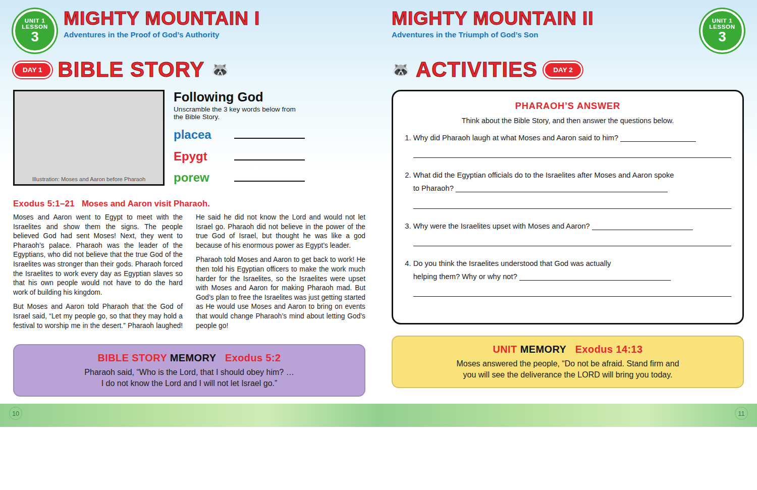UNIT 1 LESSON 3
MIGHTY MOUNTAIN I
Adventures in the Proof of God’s Authority
DAY 1
BIBLE STORY
🦝
Illustration: Moses and Aaron before Pharaoh
Following God
Unscramble the 3 key words below from the Bible Story.
placea
Epygt
porew
Exodus 5:1–21 Moses and Aaron visit Pharaoh.
Moses and Aaron went to Egypt to meet with the Israelites and show them the signs. The people believed God had sent Moses! Next, they went to Pharaoh’s palace. Pharaoh was the leader of the Egyptians, who did not believe that the true God of the Israelites was stronger than their gods. Pharaoh forced the Israelites to work every day as Egyptian slaves so that his own people would not have to do the hard work of building his kingdom.
But Moses and Aaron told Pharaoh that the God of Israel said, “Let my people go, so that they may hold a festival to worship me in the desert.” Pharaoh laughed! He said he did not know the Lord and would not let Israel go. Pharaoh did not believe in the power of the true God of Israel, but thought he was like a god because of his enormous power as Egypt’s leader.
Pharaoh told Moses and Aaron to get back to work! He then told his Egyptian officers to make the work much harder for the Israelites, so the Israelites were upset with Moses and Aaron for making Pharaoh mad. But God’s plan to free the Israelites was just getting started as He would use Moses and Aaron to bring on events that would change Pharaoh’s mind about letting God’s people go!
BIBLE STORY MEMORY Exodus 5:2
Pharaoh said, “Who is the Lord, that I should obey him? …
I do not know the Lord and I will not let Israel go.”
10
MIGHTY MOUNTAIN II
Adventures in the Triumph of God’s Son
UNIT 1 LESSON 3
🦝
ACTIVITIES
DAY 2
PHARAOH’S ANSWER
Think about the Bible Story, and then answer the questions below.
Why did Pharaoh laugh at what Moses and Aaron said to him?
What did the Egyptian officials do to the Israelites after Moses and Aaron spoke to Pharaoh?
Why were the Israelites upset with Moses and Aaron?
Do you think the Israelites understood that God was actually helping them? Why or why not?
UNIT MEMORY Exodus 14:13
Moses answered the people, “Do not be afraid. Stand firm and
you will see the deliverance the LORD will bring you today.
11